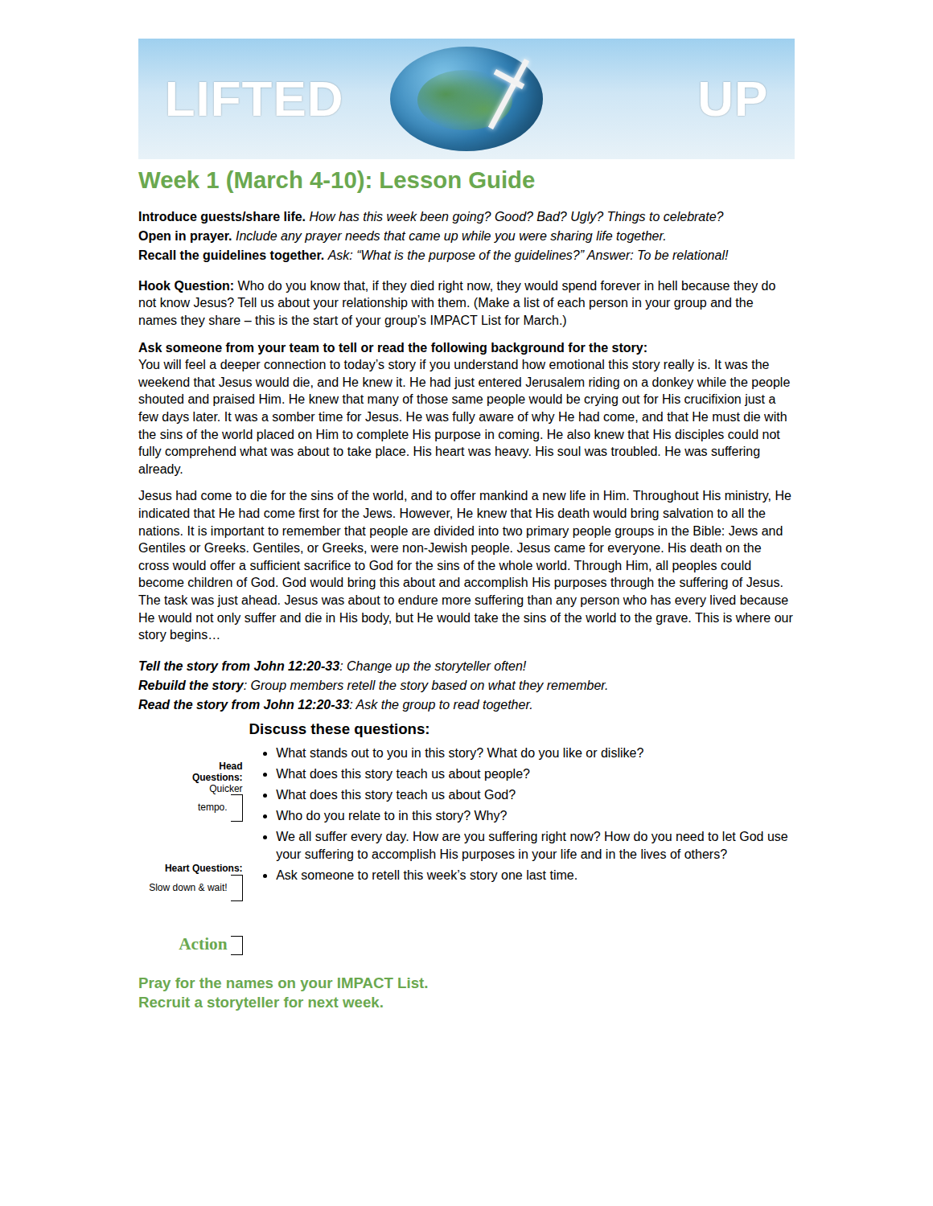LIFTED
UP
Week 1 (March 4-10): Lesson Guide
Introduce guests/share life. How has this week been going? Good? Bad? Ugly? Things to celebrate?
Open in prayer. Include any prayer needs that came up while you were sharing life together.
Recall the guidelines together. Ask: “What is the purpose of the guidelines?” Answer: To be relational!
Hook Question: Who do you know that, if they died right now, they would spend forever in hell because they do not know Jesus? Tell us about your relationship with them. (Make a list of each person in your group and the names they share – this is the start of your group’s IMPACT List for March.)
Ask someone from your team to tell or read the following background for the story:
You will feel a deeper connection to today’s story if you understand how emotional this story really is. It was the weekend that Jesus would die, and He knew it. He had just entered Jerusalem riding on a donkey while the people shouted and praised Him. He knew that many of those same people would be crying out for His crucifixion just a few days later. It was a somber time for Jesus. He was fully aware of why He had come, and that He must die with the sins of the world placed on Him to complete His purpose in coming. He also knew that His disciples could not fully comprehend what was about to take place. His heart was heavy. His soul was troubled. He was suffering already.
Jesus had come to die for the sins of the world, and to offer mankind a new life in Him. Throughout His ministry, He indicated that He had come first for the Jews. However, He knew that His death would bring salvation to all the nations. It is important to remember that people are divided into two primary people groups in the Bible: Jews and Gentiles or Greeks. Gentiles, or Greeks, were non-Jewish people. Jesus came for everyone. His death on the cross would offer a sufficient sacrifice to God for the sins of the whole world. Through Him, all peoples could become children of God. God would bring this about and accomplish His purposes through the suffering of Jesus. The task was just ahead. Jesus was about to endure more suffering than any person who has every lived because He would not only suffer and die in His body, but He would take the sins of the world to the grave. This is where our story begins…
Tell the story from John 12:20-33: Change up the storyteller often!
Rebuild the story: Group members retell the story based on what they remember.
Read the story from John 12:20-33: Ask the group to read together.
Head
Questions:
Quicker
tempo.
Heart Questions:
Slow down & wait!
Action
Discuss these questions:
What stands out to you in this story? What do you like or dislike?
What does this story teach us about people?
What does this story teach us about God?
Who do you relate to in this story? Why?
We all suffer every day. How are you suffering right now? How do you need to let God use your suffering to accomplish His purposes in your life and in the lives of others?
Ask someone to retell this week’s story one last time.
Pray for the names on your IMPACT List.
Recruit a storyteller for next week.